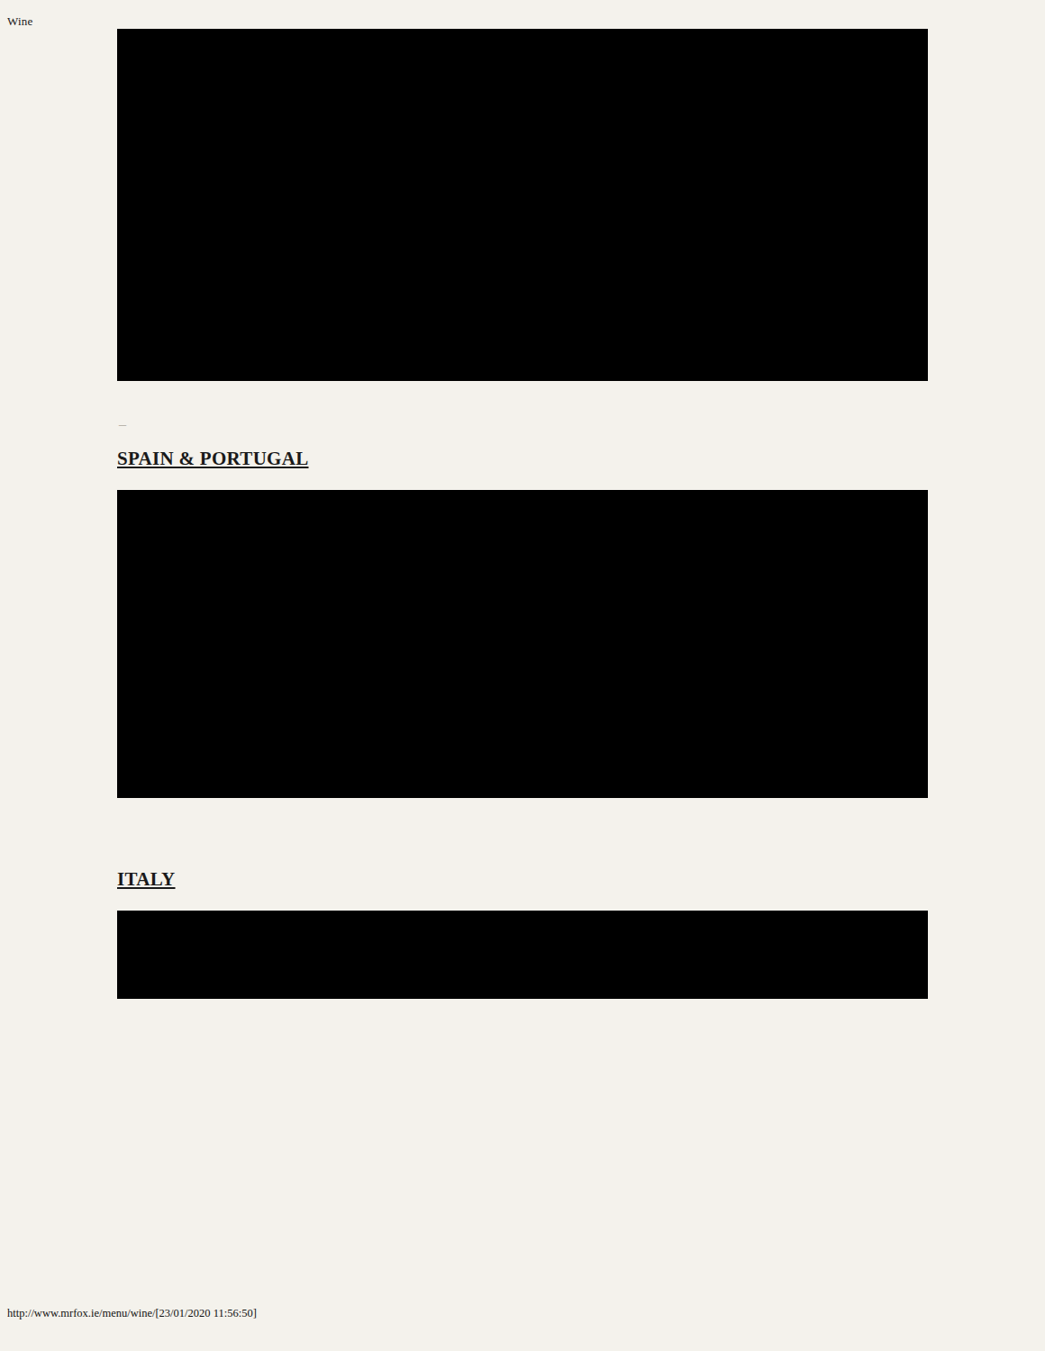Wine
| 2014, Chateau Tayet, Bordeaux Superior | Bourdeaux | 50 |
| 2017, Bourgogne, Domaine Muzard | Bourgogne | 51 |
| 2017, Saumur-Champigny, Thierry Germain | Loire | 55 |
| 2016, Crozes-Hermitage, “Aleofane”, Natacha Chave | Rhone | 67 |
| 2011, Chateau Gaudin, Paulliac | Bordeaux | 75 |
| 2016, Morgon, “Cote du Py”, Jean Foillard | Beaujolais | 79 |
| 2015, Marsannay, “Les Echezots”, P.Charlopin | Bourgogne | 99 |
| 2012, La Chapelle de la Mission Haut-Brion, C.Dillon | Bordeaux | 150 |
–
SPAIN & PORTUGAL
| 2017, Rotas de Portugal | Alentejo | 30 |
| 2017, Alfredo Maestro, Vina Almate | Ribera Del Duero | 35 |
| 2014, Rioja Crianza, “Rondan”, Manuel Tato | Rioja | 35 |
| 2016, Ultreia, Raul Perez, Mencia | Bierzo | 45 |
| 2016, Rioja Alavesa, “Malaspiedras”, El Mozo Wines | Rioja | 52 |
| 2016, Xisto Ilimitado, Luis Seabra | Douro | 56 |
| 2006, Vina Tondonia, Rioja Reserva | Rioja | 72 |
ITALY
| 2016, IGT Nero D’Avola, Terre di Chiara (Winelab) | Sicily | 27 |
| 2015, Barbera D’Asti, La Turna, Ezio Rivella | Piedmont | 40 |
http://www.mrfox.ie/menu/wine/[23/01/2020 11:56:50]